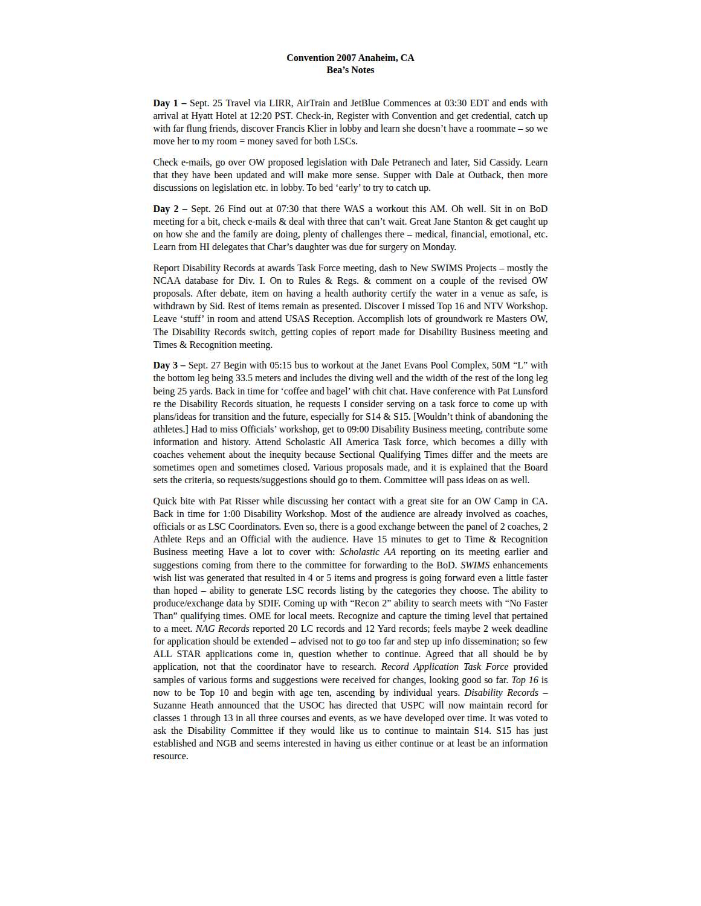Convention 2007 Anaheim, CABea’s Notes
Day 1 – Sept. 25 Travel via LIRR, AirTrain and JetBlue Commences at 03:30 EDT and ends with arrival at Hyatt Hotel at 12:20 PST. Check-in, Register with Convention and get credential, catch up with far flung friends, discover Francis Klier in lobby and learn she doesn’t have a roommate – so we move her to my room = money saved for both LSCs.
Check e-mails, go over OW proposed legislation with Dale Petranech and later, Sid Cassidy. Learn that they have been updated and will make more sense. Supper with Dale at Outback, then more discussions on legislation etc. in lobby. To bed ‘early’ to try to catch up.
Day 2 – Sept. 26 Find out at 07:30 that there WAS a workout this AM. Oh well. Sit in on BoD meeting for a bit, check e-mails & deal with three that can’t wait. Great Jane Stanton & get caught up on how she and the family are doing, plenty of challenges there – medical, financial, emotional, etc. Learn from HI delegates that Char’s daughter was due for surgery on Monday.
Report Disability Records at awards Task Force meeting, dash to New SWIMS Projects – mostly the NCAA database for Div. I. On to Rules & Regs. & comment on a couple of the revised OW proposals. After debate, item on having a health authority certify the water in a venue as safe, is withdrawn by Sid. Rest of items remain as presented. Discover I missed Top 16 and NTV Workshop. Leave ‘stuff’ in room and attend USAS Reception. Accomplish lots of groundwork re Masters OW, The Disability Records switch, getting copies of report made for Disability Business meeting and Times & Recognition meeting.
Day 3 – Sept. 27 Begin with 05:15 bus to workout at the Janet Evans Pool Complex, 50M “L” with the bottom leg being 33.5 meters and includes the diving well and the width of the rest of the long leg being 25 yards. Back in time for ‘coffee and bagel’ with chit chat. Have conference with Pat Lunsford re the Disability Records situation, he requests I consider serving on a task force to come up with plans/ideas for transition and the future, especially for S14 & S15. [Wouldn’t think of abandoning the athletes.] Had to miss Officials’ workshop, get to 09:00 Disability Business meeting, contribute some information and history. Attend Scholastic All America Task force, which becomes a dilly with coaches vehement about the inequity because Sectional Qualifying Times differ and the meets are sometimes open and sometimes closed. Various proposals made, and it is explained that the Board sets the criteria, so requests/suggestions should go to them. Committee will pass ideas on as well.
Quick bite with Pat Risser while discussing her contact with a great site for an OW Camp in CA. Back in time for 1:00 Disability Workshop. Most of the audience are already involved as coaches, officials or as LSC Coordinators. Even so, there is a good exchange between the panel of 2 coaches, 2 Athlete Reps and an Official with the audience. Have 15 minutes to get to Time & Recognition Business meeting Have a lot to cover with: Scholastic AA reporting on its meeting earlier and suggestions coming from there to the committee for forwarding to the BoD. SWIMS enhancements wish list was generated that resulted in 4 or 5 items and progress is going forward even a little faster than hoped – ability to generate LSC records listing by the categories they choose. The ability to produce/exchange data by SDIF. Coming up with “Recon 2” ability to search meets with “No Faster Than” qualifying times. OME for local meets. Recognize and capture the timing level that pertained to a meet. NAG Records reported 20 LC records and 12 Yard records; feels maybe 2 week deadline for application should be extended – advised not to go too far and step up info dissemination; so few ALL STAR applications come in, question whether to continue. Agreed that all should be by application, not that the coordinator have to research. Record Application Task Force provided samples of various forms and suggestions were received for changes, looking good so far. Top 16 is now to be Top 10 and begin with age ten, ascending by individual years. Disability Records – Suzanne Heath announced that the USOC has directed that USPC will now maintain record for classes 1 through 13 in all three courses and events, as we have developed over time. It was voted to ask the Disability Committee if they would like us to continue to maintain S14. S15 has just established and NGB and seems interested in having us either continue or at least be an information resource.